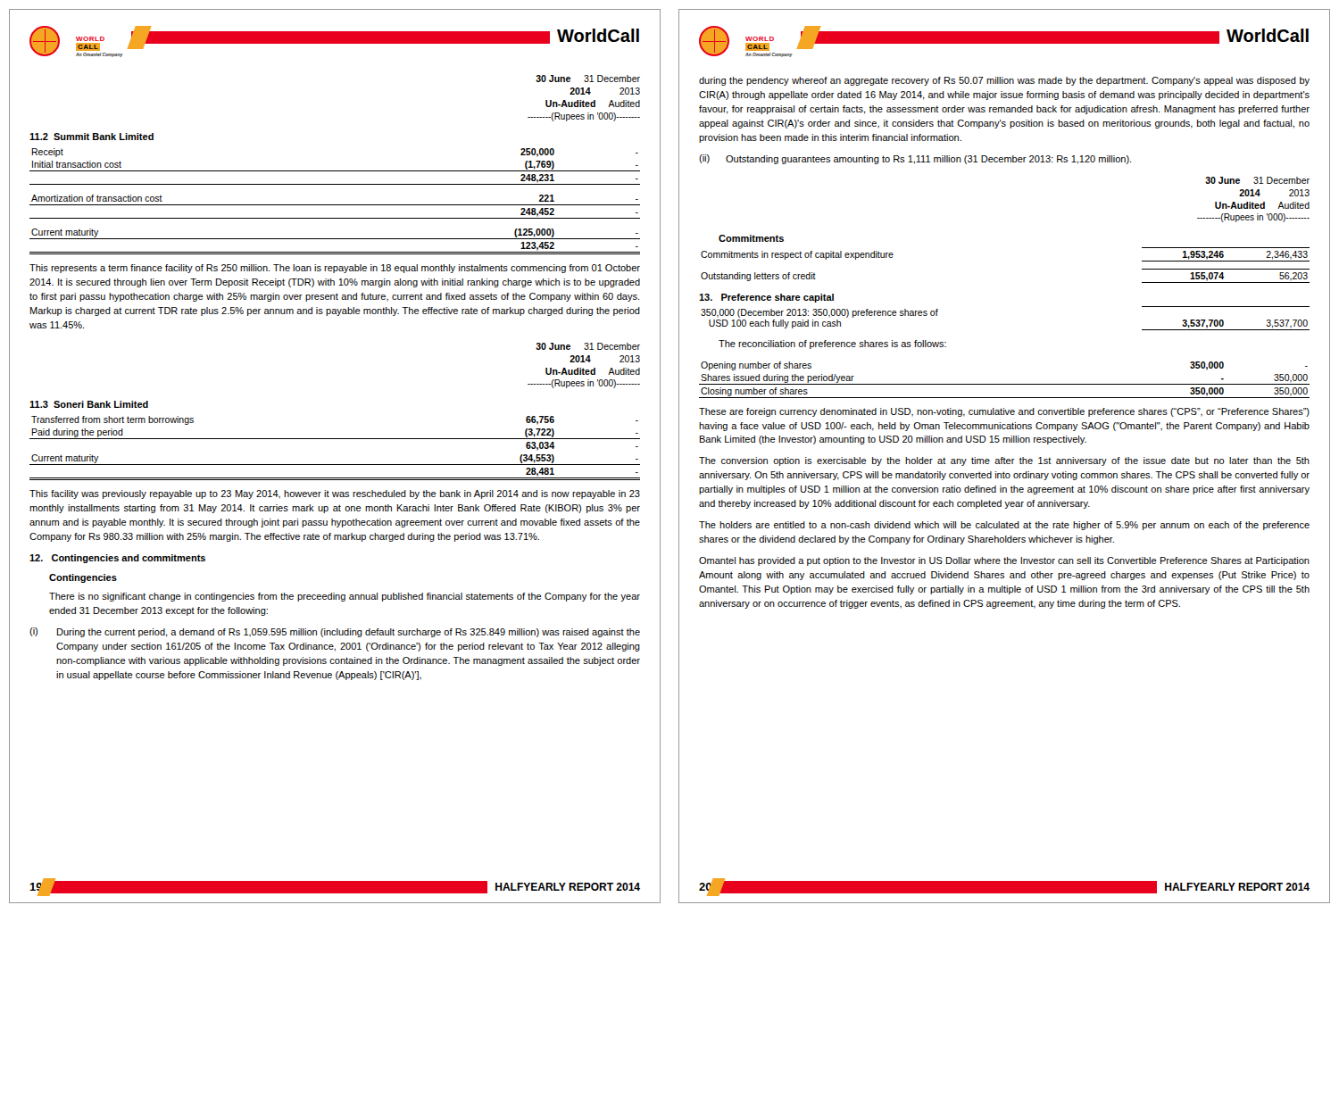WORLD
CALL
An Omantel Company
WorldCall
30 June 31 December
2014 2013
Un-Audited Audited
--------(Rupees in '000)--------
11.2 Summit Bank Limited
| Receipt | 250,000 | - |
| Initial transaction cost | (1,769) | - |
| | 248,231 | - |
| Amortization of transaction cost | 221 | - |
| | 248,452 | - |
| Current maturity | (125,000) | - |
| | 123,452 | - |
This represents a term finance facility of Rs 250 million. The loan is repayable in 18 equal monthly instalments commencing from 01 October 2014. It is secured through lien over Term Deposit Receipt (TDR) with 10% margin along with initial ranking charge which is to be upgraded to first pari passu hypothecation charge with 25% margin over present and future, current and fixed assets of the Company within 60 days. Markup is charged at current TDR rate plus 2.5% per annum and is payable monthly. The effective rate of markup charged during the period was 11.45%.
30 June 31 December
2014 2013
Un-Audited Audited
--------(Rupees in '000)--------
11.3 Soneri Bank Limited
| Transferred from short term borrowings | 66,756 | - |
| Paid during the period | (3,722) | - |
| | 63,034 | - |
| Current maturity | (34,553) | - |
| | 28,481 | - |
This facility was previously repayable up to 23 May 2014, however it was rescheduled by the bank in April 2014 and is now repayable in 23 monthly installments starting from 31 May 2014. It carries mark up at one month Karachi Inter Bank Offered Rate (KIBOR) plus 3% per annum and is payable monthly. It is secured through joint pari passu hypothecation agreement over current and movable fixed assets of the Company for Rs 980.33 million with 25% margin. The effective rate of markup charged during the period was 13.71%.
12. Contingencies and commitments
Contingencies
There is no significant change in contingencies from the preceeding annual published financial statements of the Company for the year ended 31 December 2013 except for the following:
(i) During the current period, a demand of Rs 1,059.595 million (including default surcharge of Rs 325.849 million) was raised against the Company under section 161/205 of the Income Tax Ordinance, 2001 ('Ordinance') for the period relevant to Tax Year 2012 alleging non-compliance with various applicable withholding provisions contained in the Ordinance. The managment assailed the subject order in usual appellate course before Commissioner Inland Revenue (Appeals) ['CIR(A)'],
19
HALFYEARLY REPORT 2014
WORLD
CALL
An Omantel Company
WorldCall
during the pendency whereof an aggregate recovery of Rs 50.07 million was made by the department. Company's appeal was disposed by CIR(A) through appellate order dated 16 May 2014, and while major issue forming basis of demand was principally decided in department's favour, for reappraisal of certain facts, the assessment order was remanded back for adjudication afresh. Managment has preferred further appeal against CIR(A)'s order and since, it considers that Company's position is based on meritorious grounds, both legal and factual, no provision has been made in this interim financial information.
(ii) Outstanding guarantees amounting to Rs 1,111 million (31 December 2013: Rs 1,120 million).
30 June 31 December
2014 2013
Un-Audited Audited
--------(Rupees in '000)--------
Commitments
| Commitments in respect of capital expenditure | 1,953,246 | 2,346,433 |
| Outstanding letters of credit | 155,074 | 56,203 |
13. Preference share capital
| 350,000 (December 2013: 350,000) preference shares of USD 100 each fully paid in cash | 3,537,700 | 3,537,700 |
The reconciliation of preference shares is as follows:
| Opening number of shares | 350,000 | - |
| Shares issued during the period/year | - | 350,000 |
| Closing number of shares | 350,000 | 350,000 |
These are foreign currency denominated in USD, non-voting, cumulative and convertible preference shares (“CPS”, or “Preference Shares”) having a face value of USD 100/- each, held by Oman Telecommunications Company SAOG ("Omantel", the Parent Company) and Habib Bank Limited (the Investor) amounting to USD 20 million and USD 15 million respectively.
The conversion option is exercisable by the holder at any time after the 1st anniversary of the issue date but no later than the 5th anniversary. On 5th anniversary, CPS will be mandatorily converted into ordinary voting common shares. The CPS shall be converted fully or partially in multiples of USD 1 million at the conversion ratio defined in the agreement at 10% discount on share price after first anniversary and thereby increased by 10% additional discount for each completed year of anniversary.
The holders are entitled to a non-cash dividend which will be calculated at the rate higher of 5.9% per annum on each of the preference shares or the dividend declared by the Company for Ordinary Shareholders whichever is higher.
Omantel has provided a put option to the Investor in US Dollar where the Investor can sell its Convertible Preference Shares at Participation Amount along with any accumulated and accrued Dividend Shares and other pre-agreed charges and expenses (Put Strike Price) to Omantel. This Put Option may be exercised fully or partially in a multiple of USD 1 million from the 3rd anniversary of the CPS till the 5th anniversary or on occurrence of trigger events, as defined in CPS agreement, any time during the term of CPS.
20
HALFYEARLY REPORT 2014